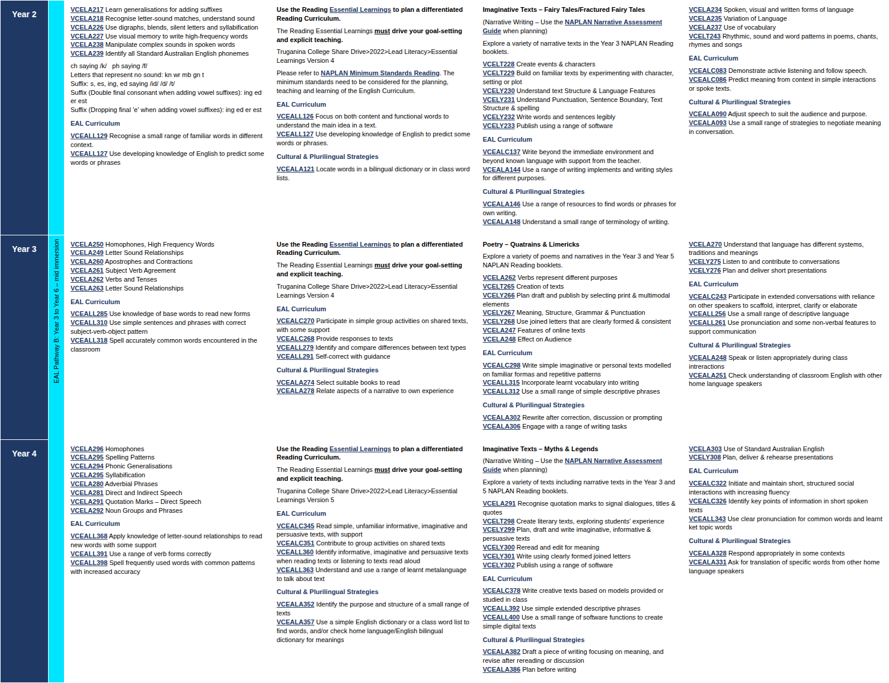| Year 2 | | VCELA217 Learn generalisations for adding suffixes VCELA218 Recognise letter-sound matches, understand sound VCELA226 Use digraphs, blends, silent letters and syllabification VCELA227 Use visual memory to write high-frequency words VCELA238 Manipulate complex sounds in spoken words VCELA239 Identify all Standard Australian English phonemes ch saying /k/ ph saying /f/ Letters that represent no sound: kn wr mb gn t Suffix: s, es, ing, ed saying /id/ /d/ /t/ Suffix (Double final consonant when adding vowel suffixes): ing ed er est Suffix (Dropping final 'e' when adding vowel suffixes): ing ed er est EAL Curriculum VCEALL129 Recognise a small range of familiar words in different context. VCEALL127 Use developing knowledge of English to predict some words or phrases | Use the Reading Essential Learnings to plan a differentiated Reading Curriculum. The Reading Essential Learnings must drive your goal-setting and explicit teaching. Truganina College Share Drive>2022>Lead Literacy>Essential Learnings Version 4 Please refer to NAPLAN Minimum Standards Reading . The minimum standards need to be considered for the planning, teaching and learning of the English Curriculum. EAL Curriculum VCEALL126 Focus on both content and functional words to understand the main idea in a text. VCEALL127 Use developing knowledge of English to predict some words or phrases. Cultural & Plurilingual Strategies VCEALA121 Locate words in a bilingual dictionary or in class word lists. | Imaginative Texts – Fairy Tales/Fractured Fairy Tales (Narrative Writing – Use the NAPLAN Narrative Assessment Guide when planning) Explore a variety of narrative texts in the Year 3 NAPLAN Reading booklets. VCELT228 Create events & characters VCELT229 Build on familiar texts by experimenting with character, setting or plot VCELY230 Understand text Structure & Language Features VCELY231 Understand Punctuation, Sentence Boundary, Text Structure & spelling VCELY232 Write words and sentences legibly VCELY233 Publish using a range of software EAL Curriculum VCEALC137 Write beyond the immediate environment and beyond known language with support from the teacher. VCEALA144 Use a range of writing implements and writing styles for different purposes. Cultural & Plurilingual Strategies VCEALA146 Use a range of resources to find words or phrases for own writing. VCEALA148 Understand a small range of terminology of writing. | VCELA234 Spoken, visual and written forms of language VCELA235 Variation of Language VCELA237 Use of vocabulary VCELT243 Rhythmic, sound and word patterns in poems, chants, rhymes and songs EAL Curriculum VCEALC083 Demonstrate activie listening and follow speech. VCEALC086 Predict meaning from context in simple interactions or spoke texts. Cultural & Plurilingual Strategies VCEALA090 Adjust speech to suit the audience and purpose. VCEALA093 Use a small range of strategies to negotiate meaning in conversation. |
| Year 3 | EAL Pathway B: Year 3 to Year 6 – mid immersion | VCELA250 Homophones, High Frequency Words VCELA249 Letter Sound Relationships VCELA260 Apostrophes and Contractions VCELA261 Subject Verb Agreement VCELA262 Verbs and Tenses VCELA263 Letter Sound Relationships EAL Curriculum VCEALL285 Use knowledge of base words to read new forms VCEALL310 Use simple sentences and phrases with correct subject-verb-object pattern VCEALL318 Spell accurately common words encountered in the classroom | Use the Reading Essential Learnings to plan a differentiated Reading Curriculum. The Reading Essential Learnings must drive your goal-setting and explicit teaching. Truganina College Share Drive>2022>Lead Literacy>Essential Learnings Version 4 EAL Curriculum VCEALC270 Participate in simple group activities on shared texts, with some support VCEALC268 Provide responses to texts VCEALL279 Identify and compare differences between text types VCEALL291 Self-correct with guidance Cultural & Plurilingual Strategies VCEALA274 Select suitable books to read VCEALA278 Relate aspects of a narrative to own experience | Poetry – Quatrains & Limericks Explore a variety of poems and narratives in the Year 3 and Year 5 NAPLAN Reading booklets. VCELA262 Verbs represent different purposes VCELT265 Creation of texts VCELY266 Plan draft and publish by selecting print & multimodal elements VCELY267 Meaning, Structure, Grammar & Punctuation VCELY268 Use joined letters that are clearly formed & consistent VCELA247 Features of online texts VCELA248 Effect on Audience EAL Curriculum VCEALC298 Write simple imaginative or personal texts modelled on familiar formas and repetitive patterns VCEALL315 Incorporate learnt vocabulary into writing VCEALL312 Use a small range of simple descriptive phrases Cultural & Plurilingual Strategies VCEALA302 Rewrite after correction, discussion or prompting VCEALA306 Engage with a range of writing tasks | VCELA270 Understand that language has different systems, traditions and meanings VCELY275 Listen to and contribute to conversations VCELY276 Plan and deliver short presentations EAL Curriculum VCEALC243 Participate in extended conversations with reliance on other speakers to scaffold, interpret, clarify or elaborate VCEALL256 Use a small range of descriptive language VCEALL261 Use pronunciation and some non-verbal features to support communication Cultural & Plurilingual Strategies VCEALA248 Speak or listen appropriately during class intreractions VCEALA251 Check understanding of classroom English with other home language speakers |
| Year 4 | VCELA296 Homophones VCELA295 Spelling Patterns VCELA294 Phonic Generalisations VCELA295 Syllabification VCELA280 Adverbial Phrases VCELA281 Direct and Indirect Speech VCELA291 Quotation Marks – Direct Speech VCELA292 Noun Groups and Phrases EAL Curriculum VCEALL368 Apply knowledge of letter-sound relationships to read new words with some support VCEALL391 Use a range of verb forms correctly VCEALL398 Spell frequently used words with common patterns with increased accuracy | Use the Reading Essential Learnings to plan a differentiated Reading Curriculum. The Reading Essential Learnings must drive your goal-setting and explicit teaching. Truganina College Share Drive>2022>Lead Literacy>Essential Learnings Version 5 EAL Curriculum VCEALC345 Read simple, unfamiliar informative, imaginative and persuasive texts, with support VCEALC351 Contribute to group activities on shared texts VCEALL360 Identify informative, imaginative and persuasive texts when reading texts or listening to texts read aloud VCEALL363 Understand and use a range of learnt metalanguage to talk about text Cultural & Plurilingual Strategies VCEALA352 Identify the purpose and structure of a small range of texts VCEALA357 Use a simple English dictionary or a class word list to find words, and/or check home language/English bilingual dictionary for meanings | Imaginative Texts – Myths & Legends (Narrative Writing – Use the NAPLAN Narrative Assessment Guide when planning) Explore a variety of texts including narrative texts in the Year 3 and 5 NAPLAN Reading booklets. VCELA291 Recognise quotation marks to signal dialogues, titles & quotes VCELT298 Create literary texts, exploring students' experience VCELY299 Plan, draft and write imaginative, informative & persuasive texts VCELY300 Reread and edit for meaning VCELY301 Write using clearly formed joined letters VCELY302 Publish using a range of software EAL Curriculum VCEALC378 Write creative texts based on models provided or studied in class VCEALL392 Use simple extended descriptive phrases VCEALL400 Use a small range of software functions to create simple digital texts Cultural & Plurilingual Strategies VCEALA382 Draft a piece of writing focusing on meaning, and revise after rereading or discussion VCEALA386 Plan before writing | VCELA303 Use of Standard Australian English VCELY308 Plan, deliver & rehearse presentations EAL Curriculum VCEALC322 Initiate and maintain short, structured social interactions with increasing fluency VCEALC326 Identify key points of information in short spoken texts VCEALL343 Use clear pronunciation for common words and learnt ket topic words Cultural & Plurilingual Strategies VCEALA328 Respond appropriately in some contexts VCEALA331 Ask for translation of specific words from other home language speakers |